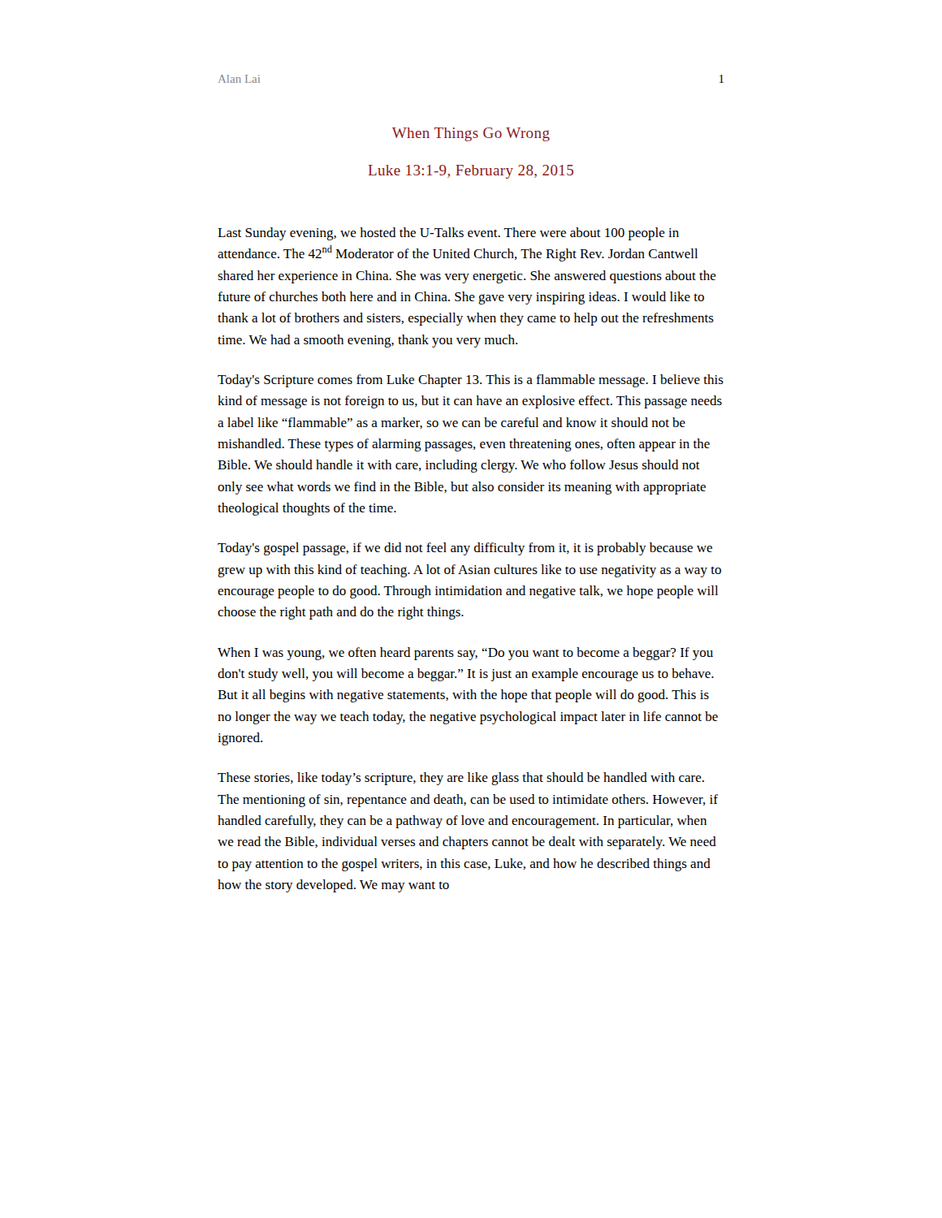Alan Lai 1
When Things Go Wrong
Luke 13:1-9, February 28, 2015
Last Sunday evening, we hosted the U-Talks event. There were about 100 people in attendance. The 42nd Moderator of the United Church, The Right Rev. Jordan Cantwell shared her experience in China. She was very energetic. She answered questions about the future of churches both here and in China. She gave very inspiring ideas. I would like to thank a lot of brothers and sisters, especially when they came to help out the refreshments time. We had a smooth evening, thank you very much.
Today's Scripture comes from Luke Chapter 13. This is a flammable message. I believe this kind of message is not foreign to us, but it can have an explosive effect. This passage needs a label like “flammable” as a marker, so we can be careful and know it should not be mishandled. These types of alarming passages, even threatening ones, often appear in the Bible. We should handle it with care, including clergy. We who follow Jesus should not only see what words we find in the Bible, but also consider its meaning with appropriate theological thoughts of the time.
Today's gospel passage, if we did not feel any difficulty from it, it is probably because we grew up with this kind of teaching. A lot of Asian cultures like to use negativity as a way to encourage people to do good. Through intimidation and negative talk, we hope people will choose the right path and do the right things.
When I was young, we often heard parents say, “Do you want to become a beggar? If you don't study well, you will become a beggar.” It is just an example encourage us to behave. But it all begins with negative statements, with the hope that people will do good. This is no longer the way we teach today, the negative psychological impact later in life cannot be ignored.
These stories, like today’s scripture, they are like glass that should be handled with care. The mentioning of sin, repentance and death, can be used to intimidate others. However, if handled carefully, they can be a pathway of love and encouragement. In particular, when we read the Bible, individual verses and chapters cannot be dealt with separately. We need to pay attention to the gospel writers, in this case, Luke, and how he described things and how the story developed. We may want to